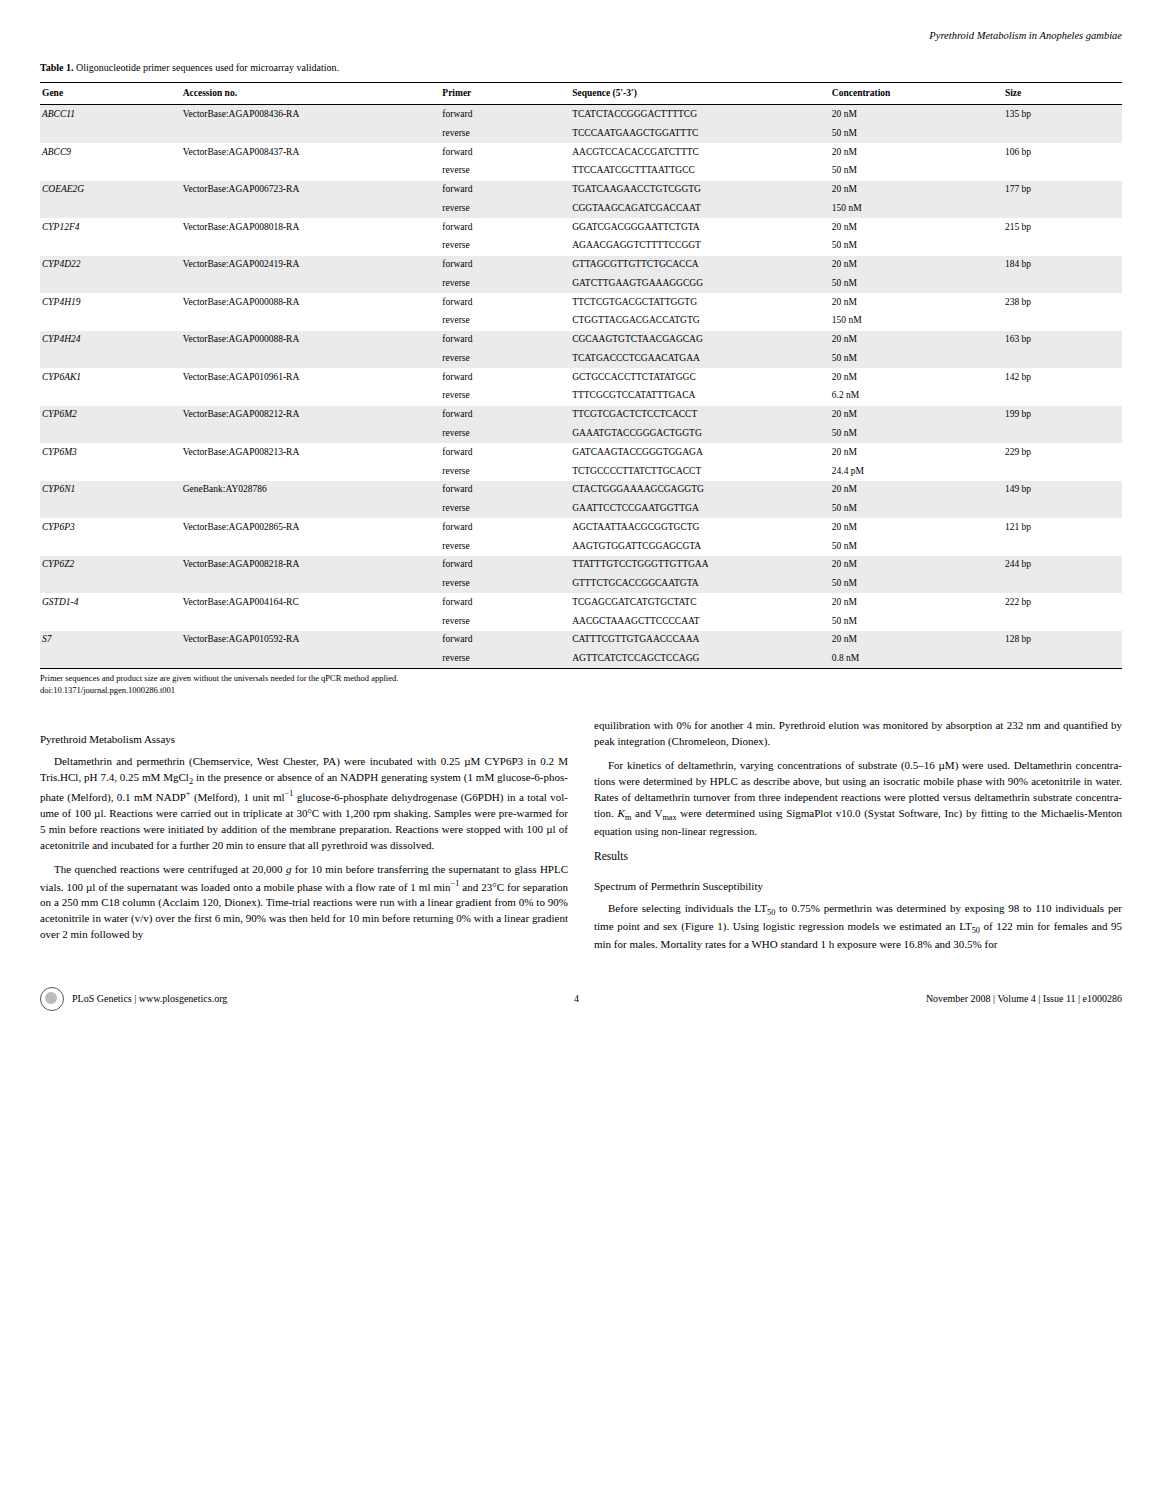Pyrethroid Metabolism in Anopheles gambiae
Table 1. Oligonucleotide primer sequences used for microarray validation.
| Gene | Accession no. | Primer | Sequence (5′-3′) | Concentration | Size |
| --- | --- | --- | --- | --- | --- |
| ABCC11 | VectorBase:AGAP008436-RA | forward | TCATCTACCGGGACTTTTCG | 20 nM | 135 bp |
| | | reverse | TCCCAATGAAGCTGGATTTC | 50 nM | |
| ABCC9 | VectorBase:AGAP008437-RA | forward | AACGTCCACACCGATCTTTC | 20 nM | 106 bp |
| | | reverse | TTCCAATCGCTTTAATTGCC | 50 nM | |
| COEAE2G | VectorBase:AGAP006723-RA | forward | TGATCAAGAACCTGTCGGTG | 20 nM | 177 bp |
| | | reverse | CGGTAAGCAGATCGACCAAT | 150 nM | |
| CYP12F4 | VectorBase:AGAP008018-RA | forward | GGATCGACGGGAATTCTGTA | 20 nM | 215 bp |
| | | reverse | AGAACGAGGTCTTTTCCGGT | 50 nM | |
| CYP4D22 | VectorBase:AGAP002419-RA | forward | GTTAGCGTTGTTCTGCACCA | 20 nM | 184 bp |
| | | reverse | GATCTTGAAGTGAAAGGCGG | 50 nM | |
| CYP4H19 | VectorBase:AGAP000088-RA | forward | TTCTCGTGACGCTATTGGTG | 20 nM | 238 bp |
| | | reverse | CTGGTTACGACGACCATGTG | 150 nM | |
| CYP4H24 | VectorBase:AGAP000088-RA | forward | CGCAAGTGTCTAACGAGCAG | 20 nM | 163 bp |
| | | reverse | TCATGACCCTCGAACATGAA | 50 nM | |
| CYP6AK1 | VectorBase:AGAP010961-RA | forward | GCTGCCACCTTCTATATGGC | 20 nM | 142 bp |
| | | reverse | TTTCGCGTCCATATTTGACA | 6.2 nM | |
| CYP6M2 | VectorBase:AGAP008212-RA | forward | TTCGTCGACTCTCCTCACCT | 20 nM | 199 bp |
| | | reverse | GAAATGTACCGGGACTGGTG | 50 nM | |
| CYP6M3 | VectorBase:AGAP008213-RA | forward | GATCAAGTACCGGGTGGAGA | 20 nM | 229 bp |
| | | reverse | TCTGCCCCTTATCTTGCACCT | 24.4 pM | |
| CYP6N1 | GeneBank:AY028786 | forward | CTACTGGGAAAAGCGAGGTG | 20 nM | 149 bp |
| | | reverse | GAATTCCTCCGAATGGTTGA | 50 nM | |
| CYP6P3 | VectorBase:AGAP002865-RA | forward | AGCTAATTAACGCGGTGCTG | 20 nM | 121 bp |
| | | reverse | AAGTGTGGATTCGGAGCGTA | 50 nM | |
| CYP6Z2 | VectorBase:AGAP008218-RA | forward | TTATTTGTCCTGGGTTGTTGAA | 20 nM | 244 bp |
| | | reverse | GTTTCTGCACCGGCAATGTA | 50 nM | |
| GSTD1-4 | VectorBase:AGAP004164-RC | forward | TCGAGCGATCATGTGCTATC | 20 nM | 222 bp |
| | | reverse | AACGCTAAAGCTTCCCCAAT | 50 nM | |
| S7 | VectorBase:AGAP010592-RA | forward | CATTTCGTTGTGAACCCAAA | 20 nM | 128 bp |
| | | reverse | AGTTCATCTCCAGCTCCAGG | 0.8 nM | |
Primer sequences and product size are given without the universals needed for the qPCR method applied.
doi:10.1371/journal.pgen.1000286.t001
Pyrethroid Metabolism Assays
Deltamethrin and permethrin (Chemservice, West Chester, PA) were incubated with 0.25 µM CYP6P3 in 0.2 M Tris.HCl, pH 7.4, 0.25 mM MgCl2 in the presence or absence of an NADPH generating system (1 mM glucose-6-phosphate (Melford), 0.1 mM NADP+ (Melford), 1 unit ml−1 glucose-6-phosphate dehydrogenase (G6PDH) in a total volume of 100 µl. Reactions were carried out in triplicate at 30°C with 1,200 rpm shaking. Samples were pre-warmed for 5 min before reactions were initiated by addition of the membrane preparation. Reactions were stopped with 100 µl of acetonitrile and incubated for a further 20 min to ensure that all pyrethroid was dissolved.
The quenched reactions were centrifuged at 20,000 g for 10 min before transferring the supernatant to glass HPLC vials. 100 µl of the supernatant was loaded onto a mobile phase with a flow rate of 1 ml min−1 and 23°C for separation on a 250 mm C18 column (Acclaim 120, Dionex). Time-trial reactions were run with a linear gradient from 0% to 90% acetonitrile in water (v/v) over the first 6 min, 90% was then held for 10 min before returning 0% with a linear gradient over 2 min followed by
equilibration with 0% for another 4 min. Pyrethroid elution was monitored by absorption at 232 nm and quantified by peak integration (Chromeleon, Dionex).
For kinetics of deltamethrin, varying concentrations of substrate (0.5–16 µM) were used. Deltamethrin concentrations were determined by HPLC as describe above, but using an isocratic mobile phase with 90% acetonitrile in water. Rates of deltamethrin turnover from three independent reactions were plotted versus deltamethrin substrate concentration. Km and Vmax were determined using SigmaPlot v10.0 (Systat Software, Inc) by fitting to the Michaelis-Menton equation using non-linear regression.
Results
Spectrum of Permethrin Susceptibility
Before selecting individuals the LT50 to 0.75% permethrin was determined by exposing 98 to 110 individuals per time point and sex (Figure 1). Using logistic regression models we estimated an LT50 of 122 min for females and 95 min for males. Mortality rates for a WHO standard 1 h exposure were 16.8% and 30.5% for
PLoS Genetics | www.plosgenetics.org
4
November 2008 | Volume 4 | Issue 11 | e1000286